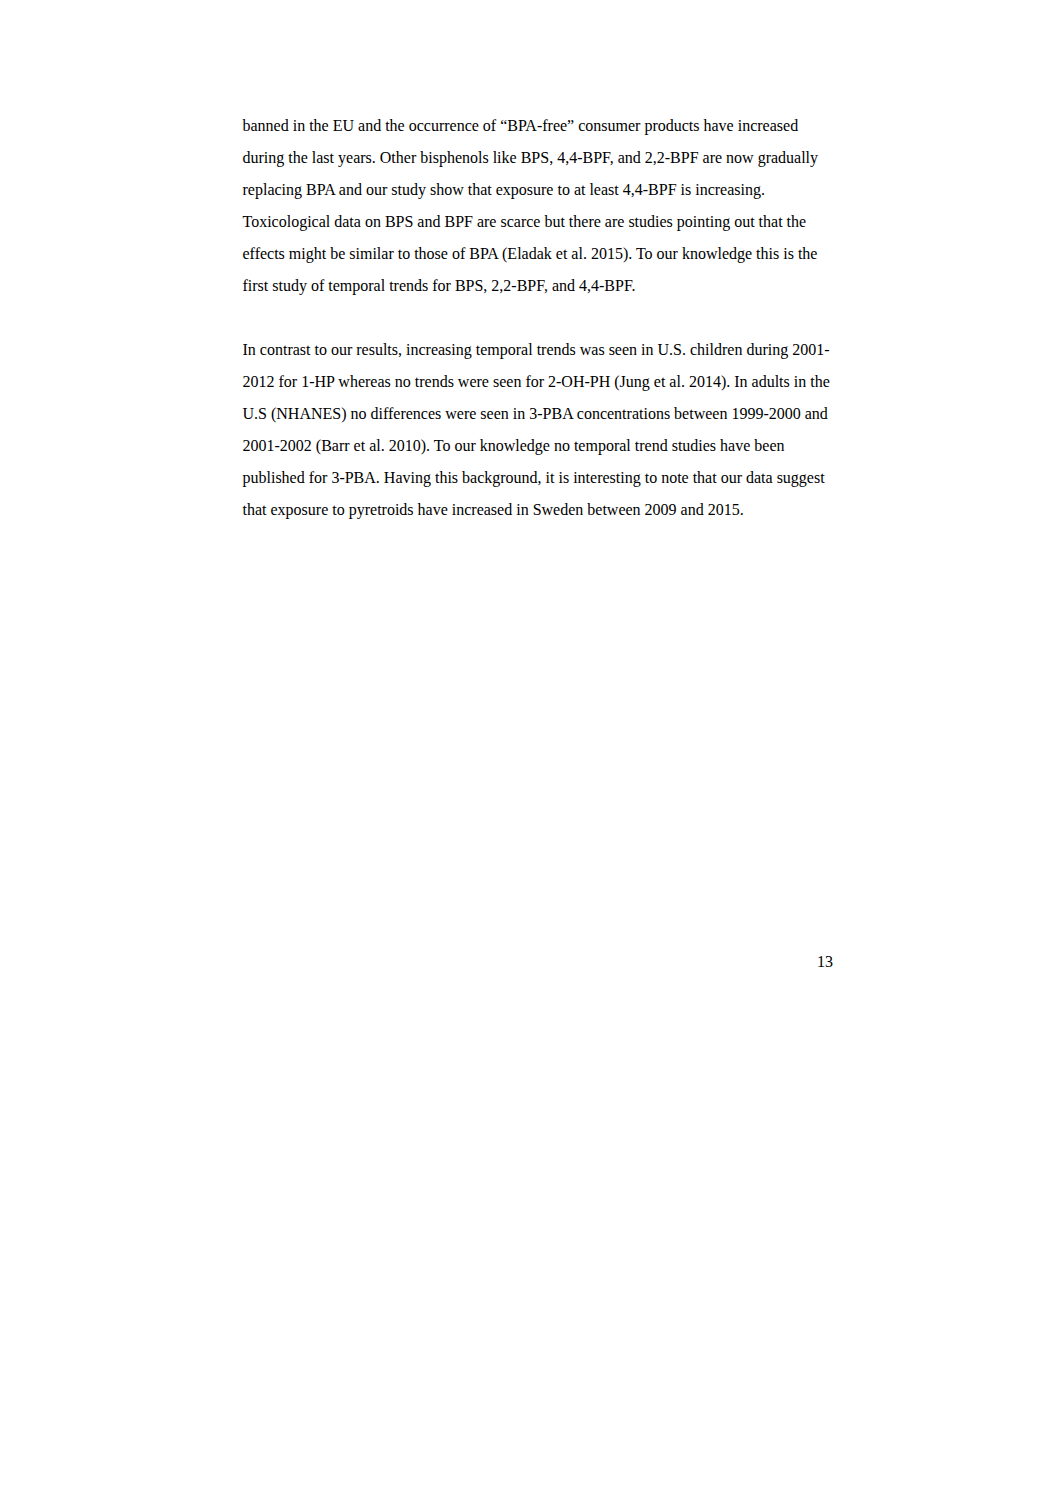banned in the EU and the occurrence of “BPA-free” consumer products have increased during the last years. Other bisphenols like BPS, 4,4-BPF, and 2,2-BPF are now gradually replacing BPA and our study show that exposure to at least 4,4-BPF is increasing. Toxicological data on BPS and BPF are scarce but there are studies pointing out that the effects might be similar to those of BPA (Eladak et al. 2015). To our knowledge this is the first study of temporal trends for BPS, 2,2-BPF, and 4,4-BPF.
In contrast to our results, increasing temporal trends was seen in U.S. children during 2001-2012 for 1-HP whereas no trends were seen for 2-OH-PH (Jung et al. 2014). In adults in the U.S (NHANES) no differences were seen in 3-PBA concentrations between 1999-2000 and 2001-2002 (Barr et al. 2010). To our knowledge no temporal trend studies have been published for 3-PBA. Having this background, it is interesting to note that our data suggest that exposure to pyretroids have increased in Sweden between 2009 and 2015.
13